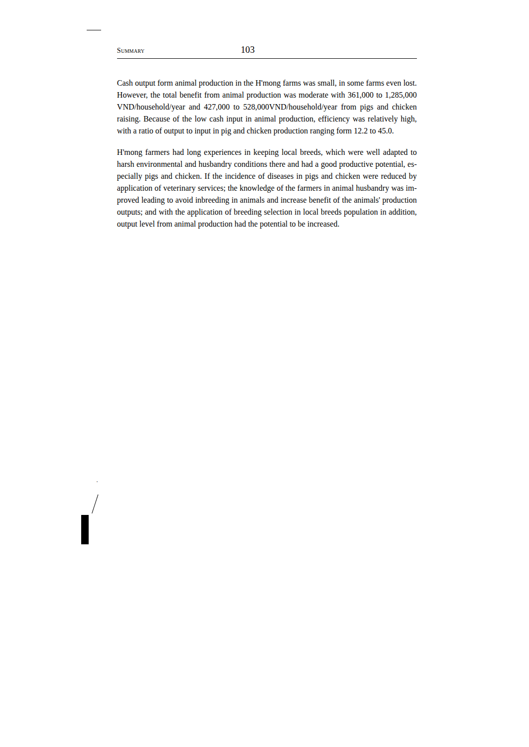Summary 103
Cash output form animal production in the H'mong farms was small, in some farms even lost. However, the total benefit from animal production was moderate with 361,000 to 1,285,000 VND/household/year and 427,000 to 528,000VND/household/year from pigs and chicken raising. Because of the low cash input in animal production, efficiency was relatively high, with a ratio of output to input in pig and chicken production ranging form 12.2 to 45.0.
H'mong farmers had long experiences in keeping local breeds, which were well adapted to harsh environmental and husbandry conditions there and had a good productive potential, especially pigs and chicken. If the incidence of diseases in pigs and chicken were reduced by application of veterinary services; the knowledge of the farmers in animal husbandry was improved leading to avoid inbreeding in animals and increase benefit of the animals' production outputs; and with the application of breeding selection in local breeds population in addition, output level from animal production had the potential to be increased.
.